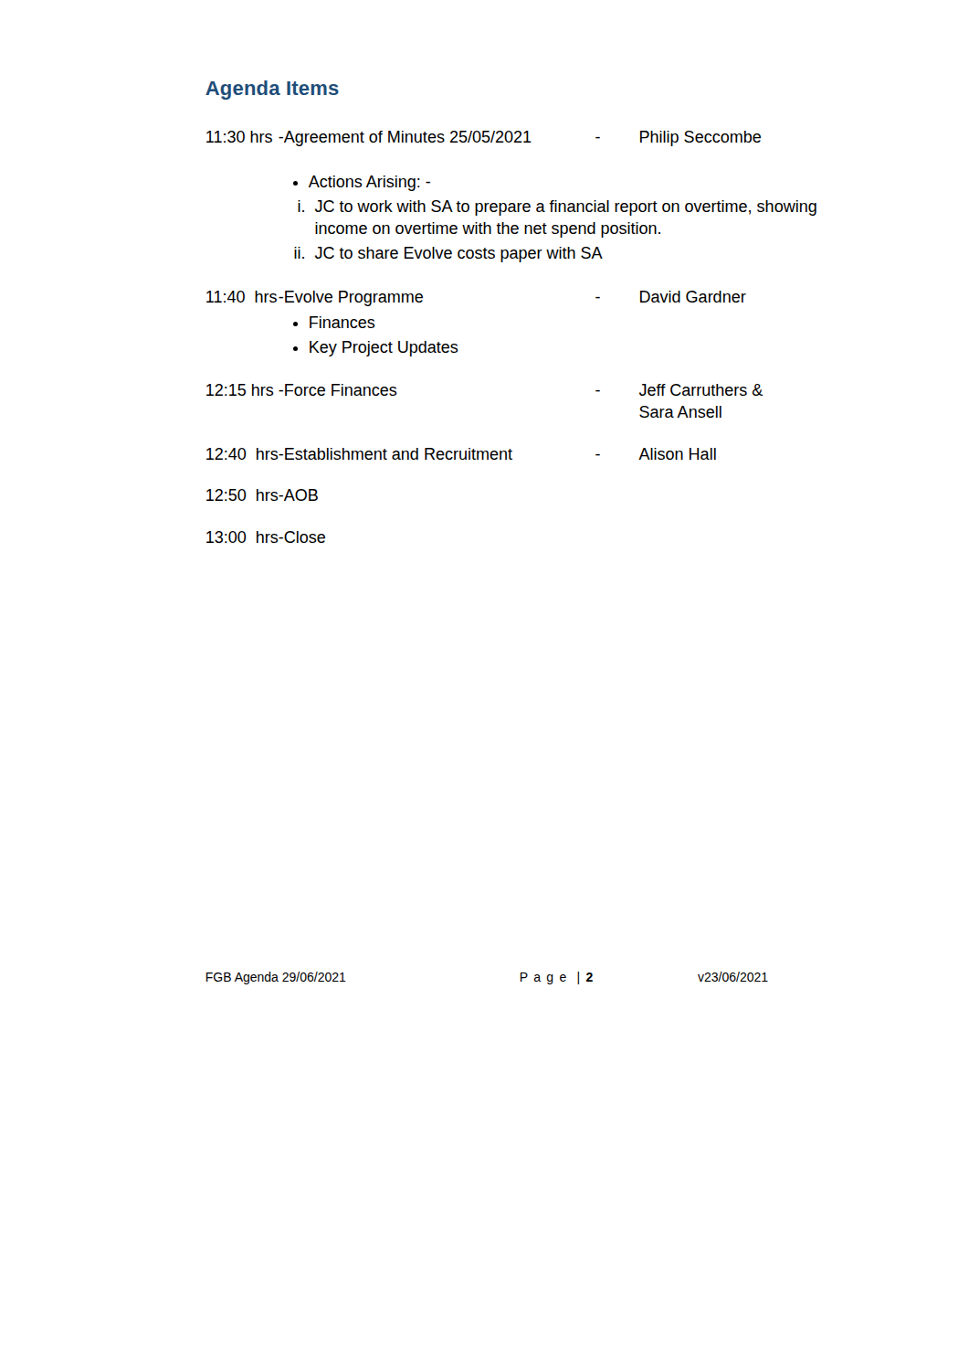Agenda Items
| 11:30 hrs | - | Agreement of Minutes 25/05/2021 | - | Philip Seccombe |
| | | Actions Arising: - JC to work with SA to prepare a financial report on overtime, showing income on overtime with the net spend position. JC to share Evolve costs paper with SA |
| 11:40 hrs | - | Evolve Programme Finances Key Project Updates | - | David Gardner |
| 12:15 hrs | - | Force Finances | - | Jeff Carruthers & Sara Ansell |
| 12:40 hrs | - | Establishment and Recruitment | - | Alison Hall |
| 12:50 hrs | - | AOB | | |
| 13:00 hrs | - | Close | | |
| FGB Agenda 29/06/2021 | P a g e / 2 | v23/06/2021 |